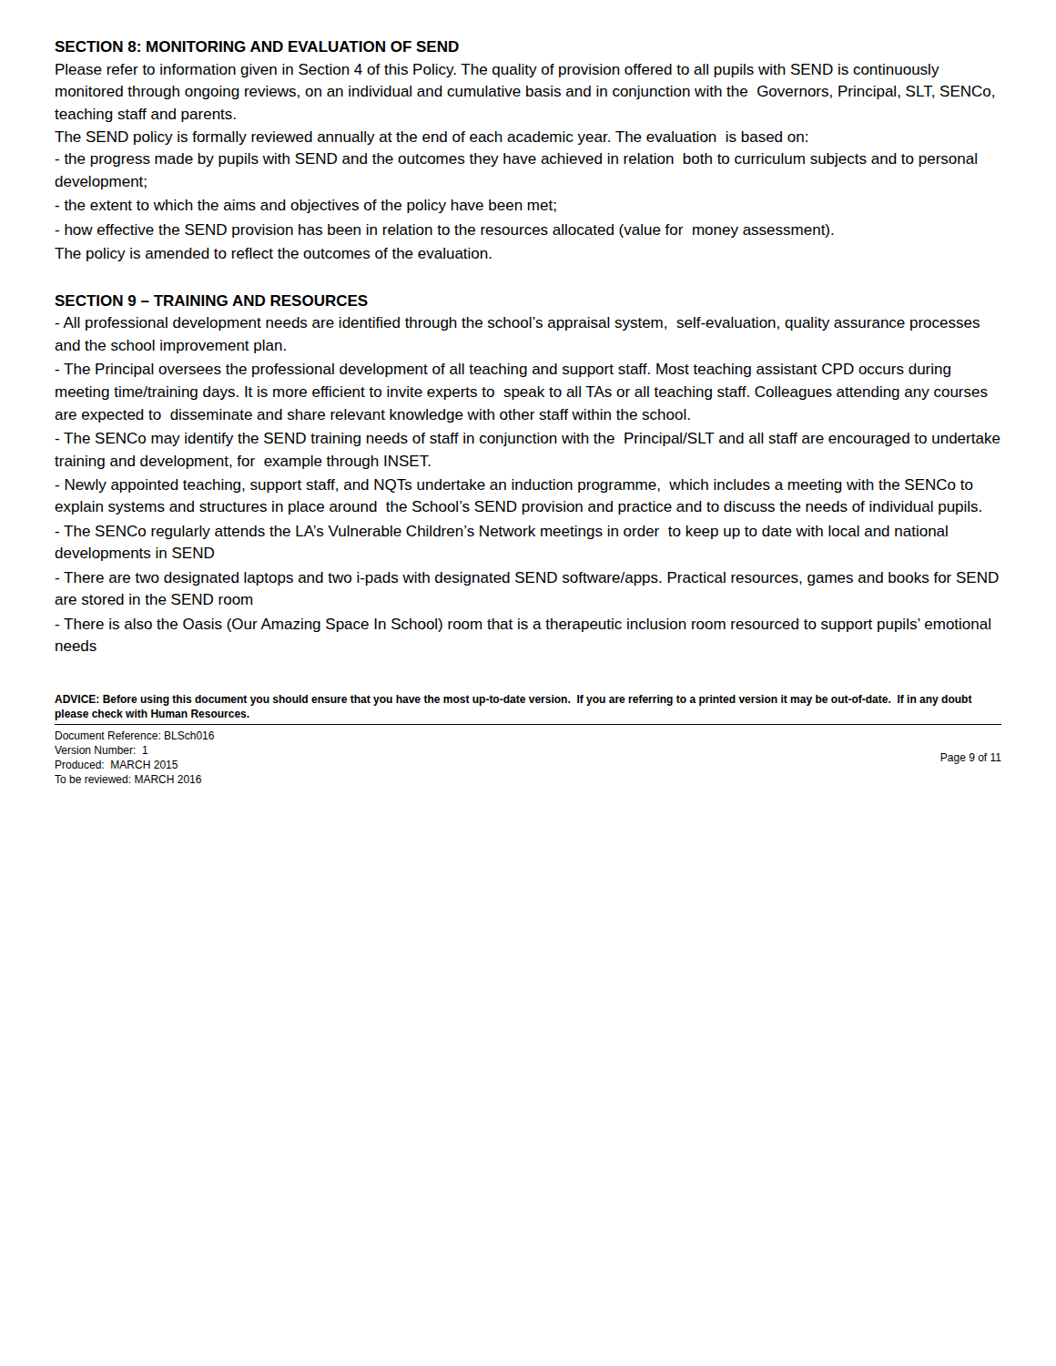SECTION 8: MONITORING AND EVALUATION OF SEND
Please refer to information given in Section 4 of this Policy. The quality of provision offered to all pupils with SEND is continuously monitored through ongoing reviews, on an individual and cumulative basis and in conjunction with the Governors, Principal, SLT, SENCo, teaching staff and parents.
The SEND policy is formally reviewed annually at the end of each academic year. The evaluation is based on:
the progress made by pupils with SEND and the outcomes they have achieved in relation both to curriculum subjects and to personal development;
the extent to which the aims and objectives of the policy have been met;
how effective the SEND provision has been in relation to the resources allocated (value for money assessment).
The policy is amended to reflect the outcomes of the evaluation.
SECTION 9 – TRAINING AND RESOURCES
All professional development needs are identified through the school’s appraisal system, self-evaluation, quality assurance processes and the school improvement plan.
The Principal oversees the professional development of all teaching and support staff. Most teaching assistant CPD occurs during meeting time/training days. It is more efficient to invite experts to speak to all TAs or all teaching staff. Colleagues attending any courses are expected to disseminate and share relevant knowledge with other staff within the school.
The SENCo may identify the SEND training needs of staff in conjunction with the Principal/SLT and all staff are encouraged to undertake training and development, for example through INSET.
Newly appointed teaching, support staff, and NQTs undertake an induction programme, which includes a meeting with the SENCo to explain systems and structures in place around the School’s SEND provision and practice and to discuss the needs of individual pupils.
The SENCo regularly attends the LA’s Vulnerable Children’s Network meetings in order to keep up to date with local and national developments in SEND
There are two designated laptops and two i-pads with designated SEND software/apps. Practical resources, games and books for SEND are stored in the SEND room
There is also the Oasis (Our Amazing Space In School) room that is a therapeutic inclusion room resourced to support pupils’ emotional needs
ADVICE: Before using this document you should ensure that you have the most up-to-date version. If you are referring to a printed version it may be out-of-date. If in any doubt please check with Human Resources.
Document Reference: BLSch016
Version Number: 1
Produced: MARCH 2015
To be reviewed: MARCH 2016
Page 9 of 11